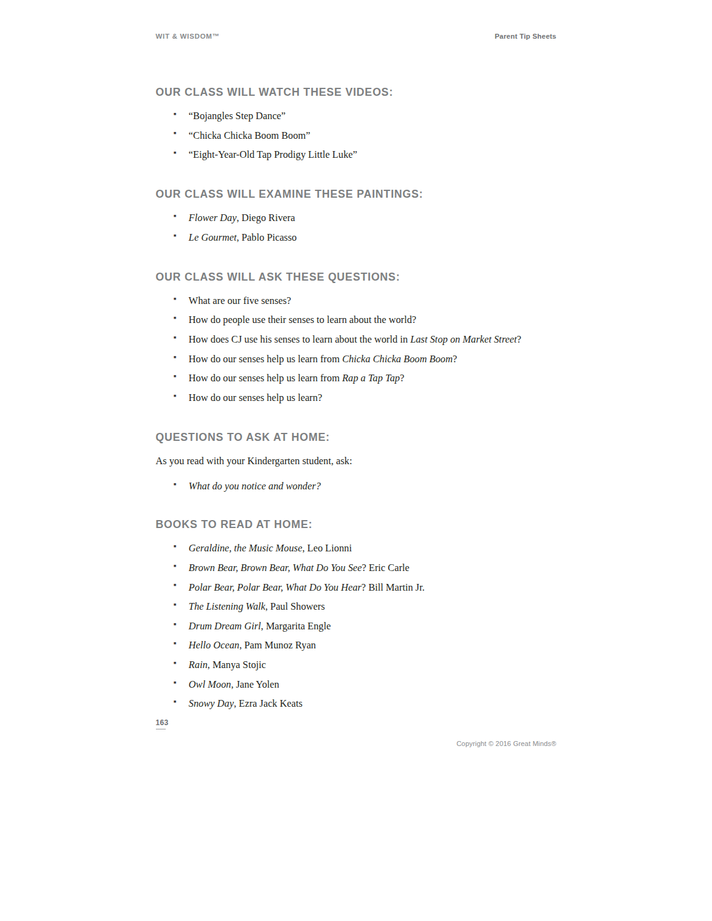Wit & Wisdom™
Parent Tip Sheets
Our Class Will Watch These Videos:
“Bojangles Step Dance”
“Chicka Chicka Boom Boom”
“Eight-Year-Old Tap Prodigy Little Luke”
Our Class Will Examine These Paintings:
Flower Day, Diego Rivera
Le Gourmet, Pablo Picasso
Our Class Will Ask These Questions:
What are our five senses?
How do people use their senses to learn about the world?
How does CJ use his senses to learn about the world in Last Stop on Market Street?
How do our senses help us learn from Chicka Chicka Boom Boom?
How do our senses help us learn from Rap a Tap Tap?
How do our senses help us learn?
Questions to Ask at Home:
As you read with your Kindergarten student, ask:
What do you notice and wonder?
Books to Read at Home:
Geraldine, the Music Mouse, Leo Lionni
Brown Bear, Brown Bear, What Do You See? Eric Carle
Polar Bear, Polar Bear, What Do You Hear? Bill Martin Jr.
The Listening Walk, Paul Showers
Drum Dream Girl, Margarita Engle
Hello Ocean, Pam Munoz Ryan
Rain, Manya Stojic
Owl Moon, Jane Yolen
Snowy Day, Ezra Jack Keats
163
Copyright © 2016 Great Minds®